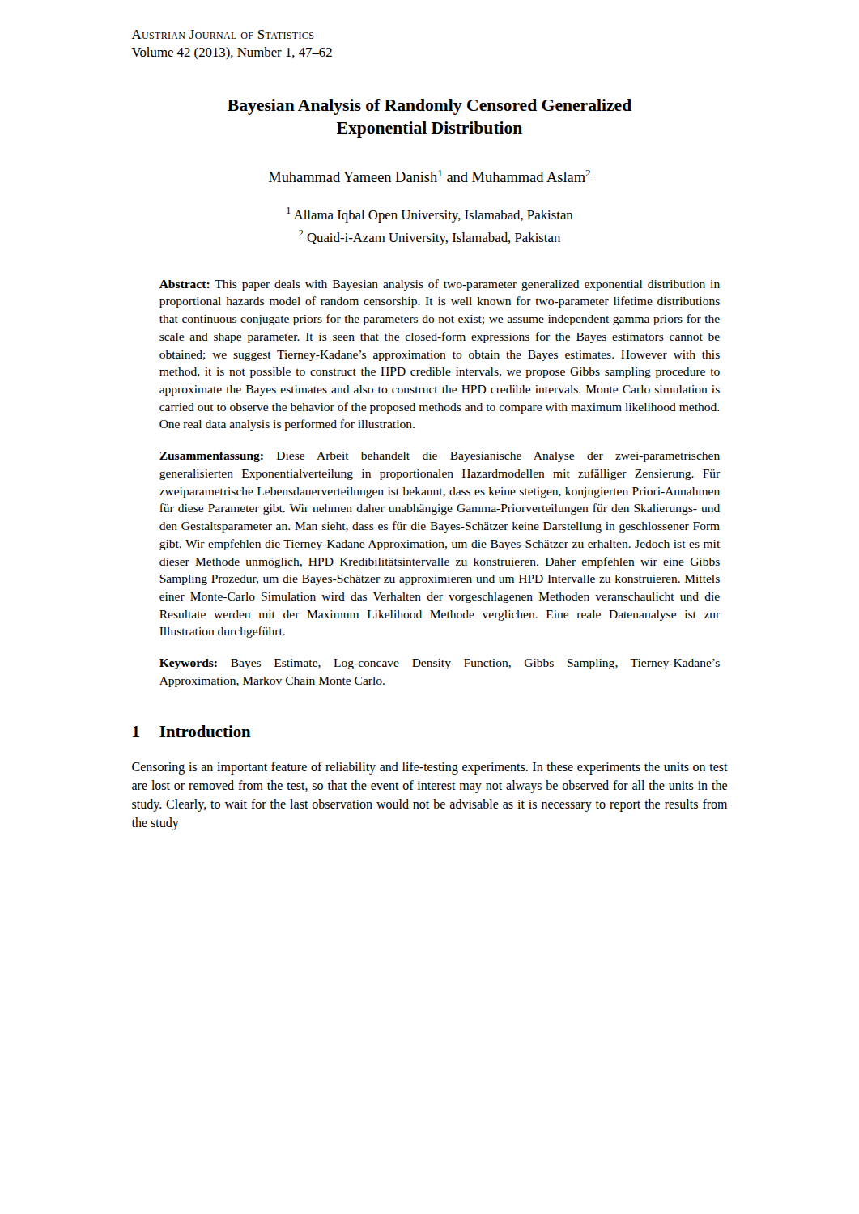Austrian Journal of Statistics
Volume 42 (2013), Number 1, 47–62
Bayesian Analysis of Randomly Censored Generalized
Exponential Distribution
Muhammad Yameen Danish1 and Muhammad Aslam2
1 Allama Iqbal Open University, Islamabad, Pakistan
2 Quaid-i-Azam University, Islamabad, Pakistan
Abstract: This paper deals with Bayesian analysis of two-parameter generalized exponential distribution in proportional hazards model of random censorship. It is well known for two-parameter lifetime distributions that continuous conjugate priors for the parameters do not exist; we assume independent gamma priors for the scale and shape parameter. It is seen that the closed-form expressions for the Bayes estimators cannot be obtained; we suggest Tierney-Kadane’s approximation to obtain the Bayes estimates. However with this method, it is not possible to construct the HPD credible intervals, we propose Gibbs sampling procedure to approximate the Bayes estimates and also to construct the HPD credible intervals. Monte Carlo simulation is carried out to observe the behavior of the proposed methods and to compare with maximum likelihood method. One real data analysis is performed for illustration.
Zusammenfassung: Diese Arbeit behandelt die Bayesianische Analyse der zwei-parametrischen generalisierten Exponentialverteilung in proportionalen Hazardmodellen mit zufälliger Zensierung. Für zweiparametrische Lebensdauerverteilungen ist bekannt, dass es keine stetigen, konjugierten Priori-Annahmen für diese Parameter gibt. Wir nehmen daher unabhängige Gamma-Priorverteilungen für den Skalierungs- und den Gestaltsparameter an. Man sieht, dass es für die Bayes-Schätzer keine Darstellung in geschlossener Form gibt. Wir empfehlen die Tierney-Kadane Approximation, um die Bayes-Schätzer zu erhalten. Jedoch ist es mit dieser Methode unmöglich, HPD Kredibilitätsintervalle zu konstruieren. Daher empfehlen wir eine Gibbs Sampling Prozedur, um die Bayes-Schätzer zu approximieren und um HPD Intervalle zu konstruieren. Mittels einer Monte-Carlo Simulation wird das Verhalten der vorgeschlagenen Methoden veranschaulicht und die Resultate werden mit der Maximum Likelihood Methode verglichen. Eine reale Datenanalyse ist zur Illustration durchgeführt.
Keywords: Bayes Estimate, Log-concave Density Function, Gibbs Sampling, Tierney-Kadane’s Approximation, Markov Chain Monte Carlo.
1 Introduction
Censoring is an important feature of reliability and life-testing experiments. In these experiments the units on test are lost or removed from the test, so that the event of interest may not always be observed for all the units in the study. Clearly, to wait for the last observation would not be advisable as it is necessary to report the results from the study